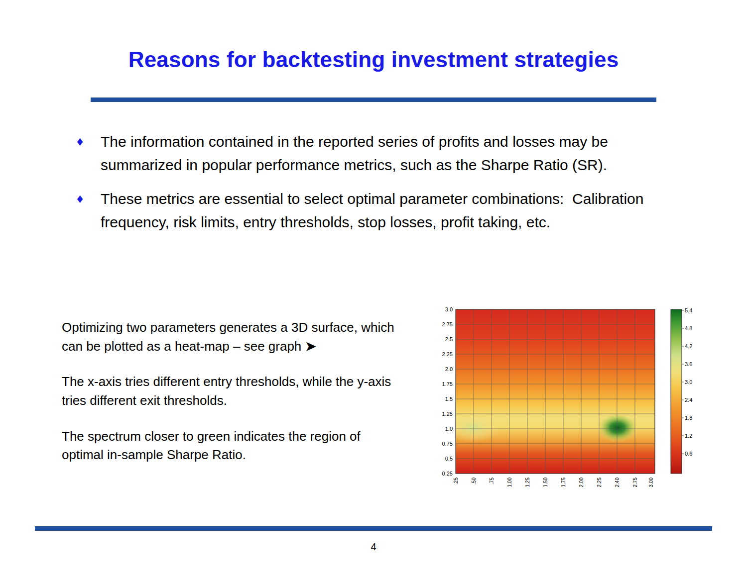Reasons for backtesting investment strategies
The information contained in the reported series of profits and losses may be summarized in popular performance metrics, such as the Sharpe Ratio (SR).
These metrics are essential to select optimal parameter combinations: Calibration frequency, risk limits, entry thresholds, stop losses, profit taking, etc.
Optimizing two parameters generates a 3D surface, which can be plotted as a heat-map – see graph ➤
The x-axis tries different entry thresholds, while the y-axis tries different exit thresholds.
The spectrum closer to green indicates the region of optimal in-sample Sharpe Ratio.
3.0 2.75 2.5 2.25 2.0 1.75 1.5 1.25 1.0 0.75 0.5 0.25 .25 .50 .75 1.00 1.25 1.50 1.75 2.00 2.25 2.40 2.75 3.00 5.4 4.8 4.2 3.6 3.0 2.4 1.8 1.2 0.6
4